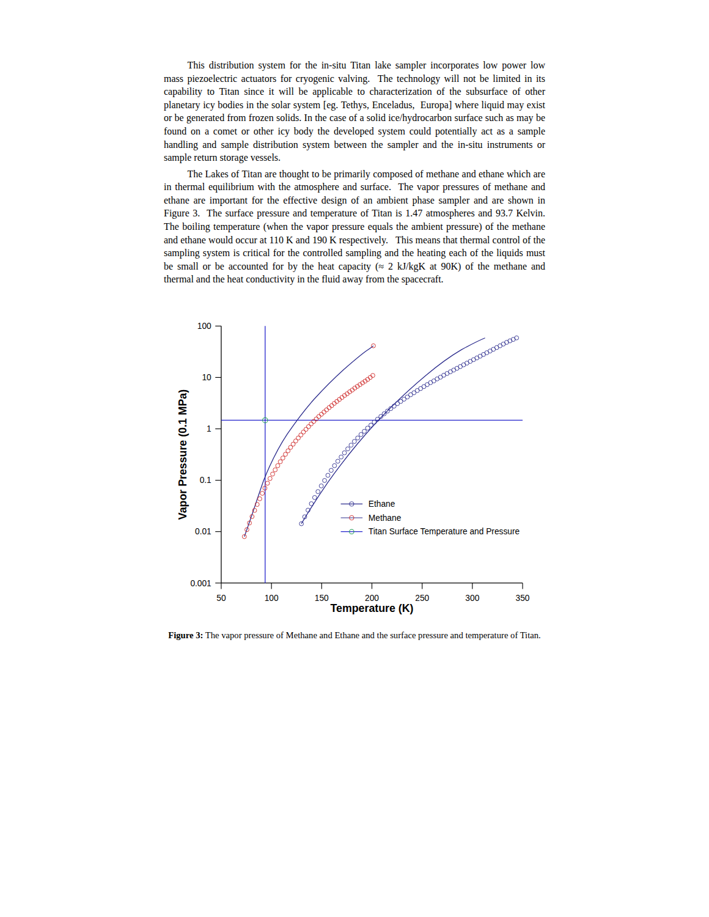This distribution system for the in-situ Titan lake sampler incorporates low power low mass piezoelectric actuators for cryogenic valving. The technology will not be limited in its capability to Titan since it will be applicable to characterization of the subsurface of other planetary icy bodies in the solar system [eg. Tethys, Enceladus, Europa] where liquid may exist or be generated from frozen solids. In the case of a solid ice/hydrocarbon surface such as may be found on a comet or other icy body the developed system could potentially act as a sample handling and sample distribution system between the sampler and the in-situ instruments or sample return storage vessels.
The Lakes of Titan are thought to be primarily composed of methane and ethane which are in thermal equilibrium with the atmosphere and surface. The vapor pressures of methane and ethane are important for the effective design of an ambient phase sampler and are shown in Figure 3. The surface pressure and temperature of Titan is 1.47 atmospheres and 93.7 Kelvin. The boiling temperature (when the vapor pressure equals the ambient pressure) of the methane and ethane would occur at 110 K and 190 K respectively. This means that thermal control of the sampling system is critical for the controlled sampling and the heating each of the liquids must be small or be accounted for by the heat capacity (≈ 2 kJ/kgK at 90K) of the methane and thermal and the heat conductivity in the fluid away from the spacecraft.
100 10 1 0.1 0.01 0.001 50 100 150 200 250 300 350 Temperature (K) Vapor Pressure (0.1 MPa) Ethane Methane Titan Surface Temperature and Pressure
Figure 3: The vapor pressure of Methane and Ethane and the surface pressure and temperature of Titan.